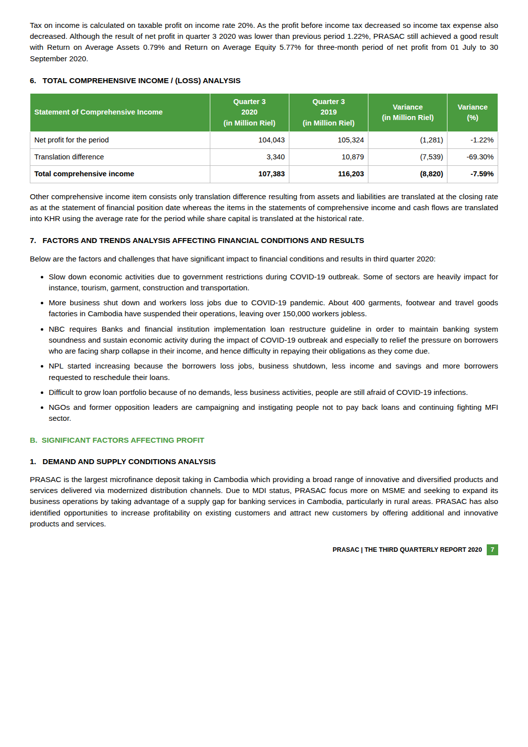Tax on income is calculated on taxable profit on income rate 20%. As the profit before income tax decreased so income tax expense also decreased. Although the result of net profit in quarter 3 2020 was lower than previous period 1.22%, PRASAC still achieved a good result with Return on Average Assets 0.79% and Return on Average Equity 5.77% for three-month period of net profit from 01 July to 30 September 2020.
6. Total Comprehensive Income / (Loss) Analysis
| Statement of Comprehensive Income | Quarter 3 2020 (in Million Riel) | Quarter 3 2019 (in Million Riel) | Variance (in Million Riel) | Variance (%) |
| --- | --- | --- | --- | --- |
| Net profit for the period | 104,043 | 105,324 | (1,281) | -1.22% |
| Translation difference | 3,340 | 10,879 | (7,539) | -69.30% |
| Total comprehensive income | 107,383 | 116,203 | (8,820) | -7.59% |
Other comprehensive income item consists only translation difference resulting from assets and liabilities are translated at the closing rate as at the statement of financial position date whereas the items in the statements of comprehensive income and cash flows are translated into KHR using the average rate for the period while share capital is translated at the historical rate.
7. Factors and Trends Analysis Affecting Financial Conditions and Results
Below are the factors and challenges that have significant impact to financial conditions and results in third quarter 2020:
Slow down economic activities due to government restrictions during COVID-19 outbreak. Some of sectors are heavily impact for instance, tourism, garment, construction and transportation.
More business shut down and workers loss jobs due to COVID-19 pandemic. About 400 garments, footwear and travel goods factories in Cambodia have suspended their operations, leaving over 150,000 workers jobless.
NBC requires Banks and financial institution implementation loan restructure guideline in order to maintain banking system soundness and sustain economic activity during the impact of COVID-19 outbreak and especially to relief the pressure on borrowers who are facing sharp collapse in their income, and hence difficulty in repaying their obligations as they come due.
NPL started increasing because the borrowers loss jobs, business shutdown, less income and savings and more borrowers requested to reschedule their loans.
Difficult to grow loan portfolio because of no demands, less business activities, people are still afraid of COVID-19 infections.
NGOs and former opposition leaders are campaigning and instigating people not to pay back loans and continuing fighting MFI sector.
B. Significant Factors Affecting Profit
1. Demand and Supply Conditions Analysis
PRASAC is the largest microfinance deposit taking in Cambodia which providing a broad range of innovative and diversified products and services delivered via modernized distribution channels. Due to MDI status, PRASAC focus more on MSME and seeking to expand its business operations by taking advantage of a supply gap for banking services in Cambodia, particularly in rural areas. PRASAC has also identified opportunities to increase profitability on existing customers and attract new customers by offering additional and innovative products and services.
PRASAC | THE THIRD QUARTERLY REPORT 2020 7